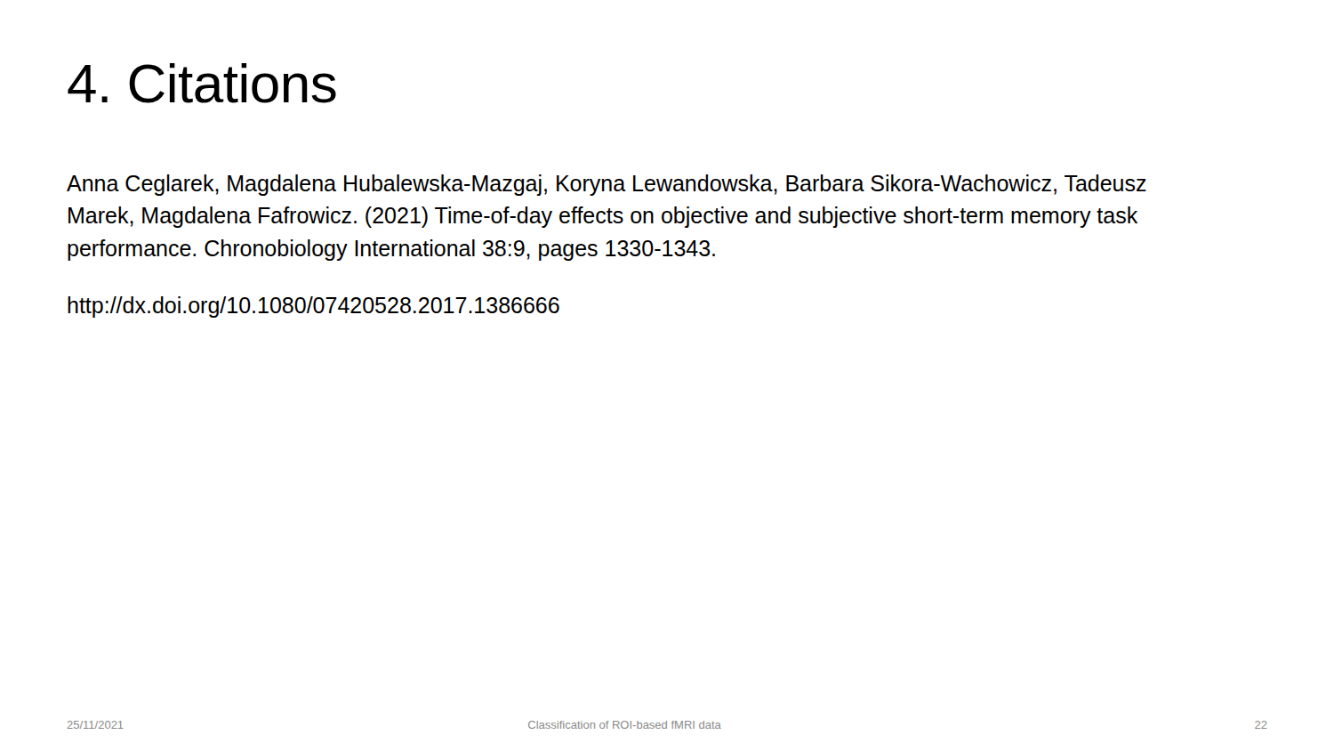4. Citations
Anna Ceglarek, Magdalena Hubalewska-Mazgaj, Koryna Lewandowska, Barbara Sikora-Wachowicz, Tadeusz Marek, Magdalena Fafrowicz. (2021) Time-of-day effects on objective and subjective short-term memory task performance. Chronobiology International 38:9, pages 1330-1343.
http://dx.doi.org/10.1080/07420528.2017.1386666
25/11/2021 Classification of ROI-based fMRI data 22